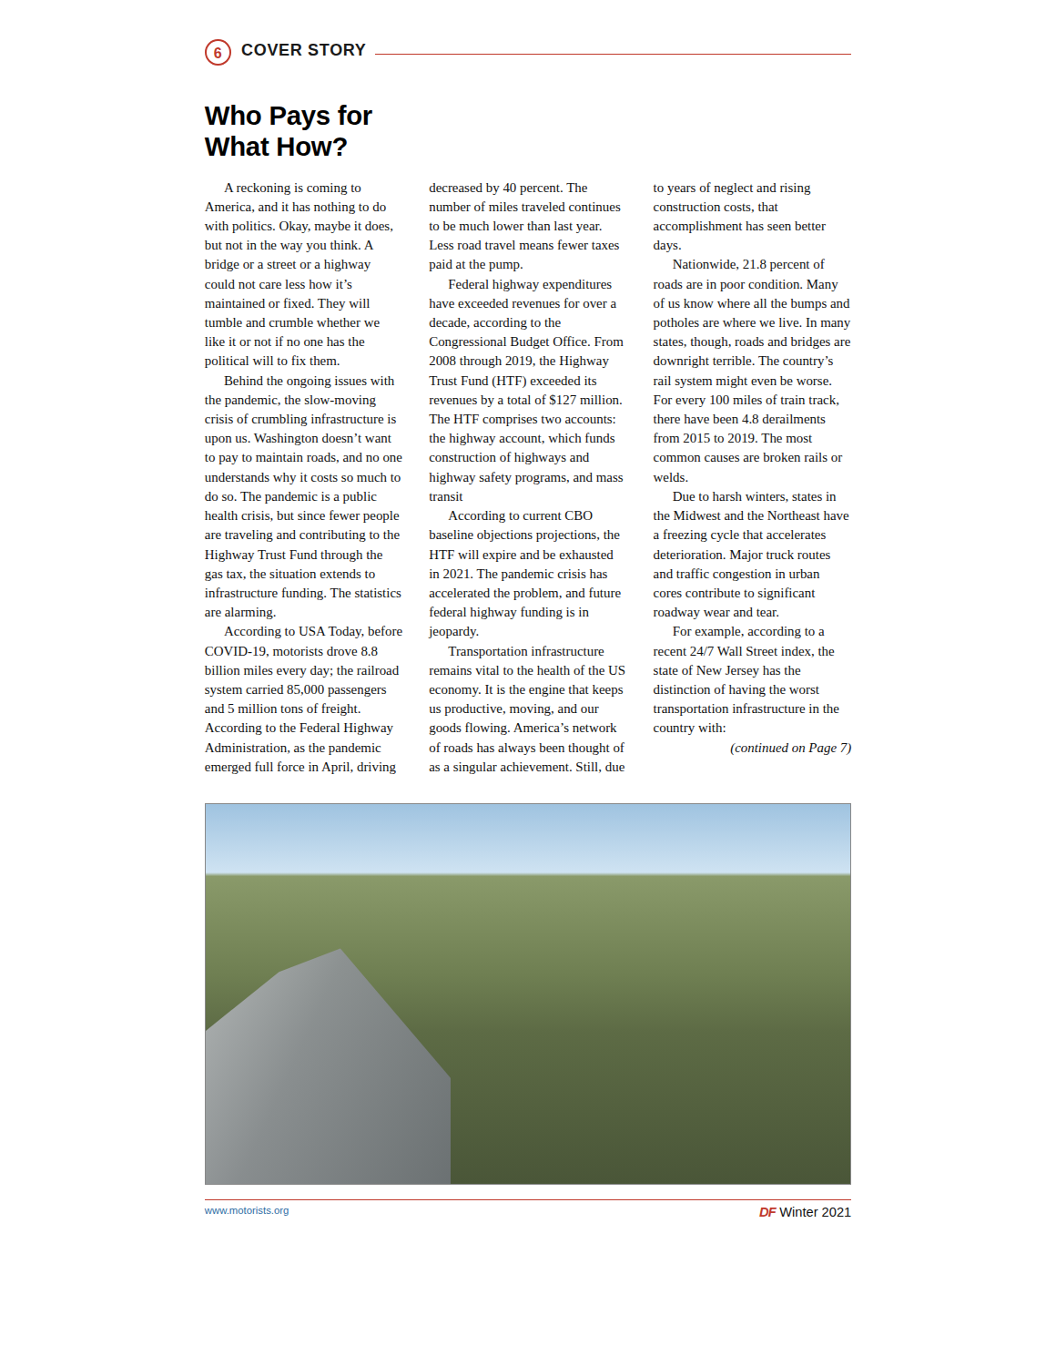6
COVER STORY
Who Pays for What How?
A reckoning is coming to America, and it has nothing to do with politics. Okay, maybe it does, but not in the way you think. A bridge or a street or a highway could not care less how it’s maintained or fixed. They will tumble and crumble whether we like it or not if no one has the political will to fix them.
Behind the ongoing issues with the pandemic, the slow-moving crisis of crumbling infrastructure is upon us. Washington doesn’t want to pay to maintain roads, and no one understands why it costs so much to do so. The pandemic is a public health crisis, but since fewer people are traveling and contributing to the Highway Trust Fund through the gas tax, the situation extends to infrastructure funding. The statistics are alarming.
According to USA Today, before COVID-19, motorists drove 8.8 billion miles every day; the railroad system carried 85,000 passengers and 5 million tons of freight. According to the Federal Highway Administration, as the pandemic emerged full force in April, driving decreased by 40 percent. The number of miles traveled continues to be much lower than last year. Less road travel means fewer taxes paid at the pump.
Federal highway expenditures have exceeded revenues for over a decade, according to the Congressional Budget Office. From 2008 through 2019, the Highway Trust Fund (HTF) exceeded its revenues by a total of $127 million. The HTF comprises two accounts: the highway account, which funds construction of highways and highway safety programs, and mass transit
According to current CBO baseline objections projections, the HTF will expire and be exhausted in 2021. The pandemic crisis has accelerated the problem, and future federal highway funding is in jeopardy.
Transportation infrastructure remains vital to the health of the US economy. It is the engine that keeps us productive, moving, and our goods flowing. America’s network of roads has always been thought of as a singular achievement. Still, due to years of neglect and rising construction costs, that accomplishment has seen better days.
Nationwide, 21.8 percent of roads are in poor condition. Many of us know where all the bumps and potholes are where we live. In many states, though, roads and bridges are downright terrible. The country’s rail system might even be worse. For every 100 miles of train track, there have been 4.8 derailments from 2015 to 2019. The most common causes are broken rails or welds.
Due to harsh winters, states in the Midwest and the Northeast have a freezing cycle that accelerates deterioration. Major truck routes and traffic congestion in urban cores contribute to significant roadway wear and tear.
For example, according to a recent 24/7 Wall Street index, the state of New Jersey has the distinction of having the worst transportation infrastructure in the country with:
(continued on Page 7)
www.motorists.org DF Winter 2021